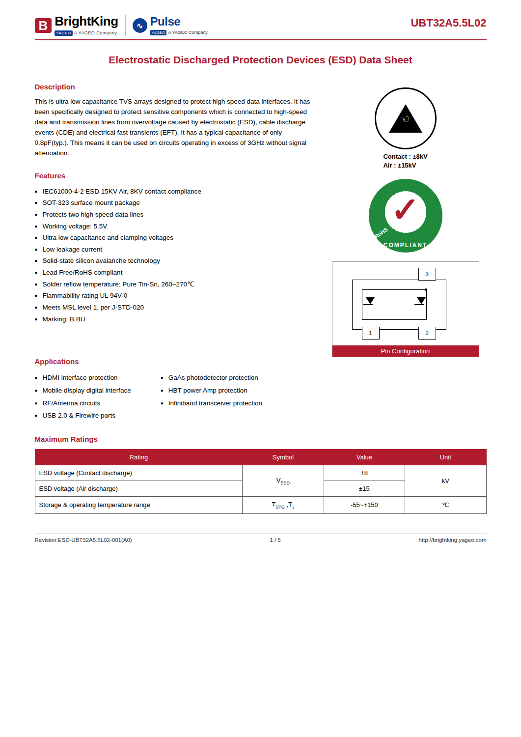B BrightKing
YAGEOA YAGEO Company
∿ Pulse
YAGEOA YAGEO Company
UBT32A5.5L02
Electrostatic Discharged Protection Devices (ESD) Data Sheet
Description
This is ultra low capacitance TVS arrays designed to protect high speed data interfaces. It has been specifically designed to protect sensitive components which is connected to high-speed data and transmission lines from overvoltage caused by electrostatic (ESD), cable discharge events (CDE) and electrical fast transients (EFT). It has a typical capacitance of only 0.8pF(typ.). This means it can be used on circuits operating in excess of 3GHz without signal attenuation.
Features
IEC61000-4-2 ESD 15KV Air, 8KV contact compliance
SOT-323 surface mount package
Protects two high speed data lines
Working voltage: 5.5V
Ultra low capacitance and clamping voltages
Low leakage current
Solid-state silicon avalanche technology
Lead Free/RoHS compliant
Solder reflow temperature: Pure Tin-Sn, 260~270℃
Flammability rating UL 94V-0
Meets MSL level 1, per J-STD-020
Marking: B BU
☜
Contact : ±8kV
Air : ±15kV
WEEE ✓ RoHS COMPLIANT
3
1
2
Pin Configuration
Applications
HDMI interface protection
Mobile display digital interface
RF/Antenna circuits
USB 2.0 & Firewire ports
GaAs photodetector protection
HBT power Amp protection
Infiniband transceiver protection
Maximum Ratings
| Rating | Symbol | Value | Unit |
| --- | --- | --- | --- |
| ESD voltage (Contact discharge) | V ESD | ±8 | kV |
| ESD voltage (Air discharge) | ±15 |
| Storage & operating temperature range | T STG ,T J | -55~+150 | ℃ |
Revision:ESD-UBT32A5.5L02-001(A0) 1 / 5 http://brightking.yageo.com